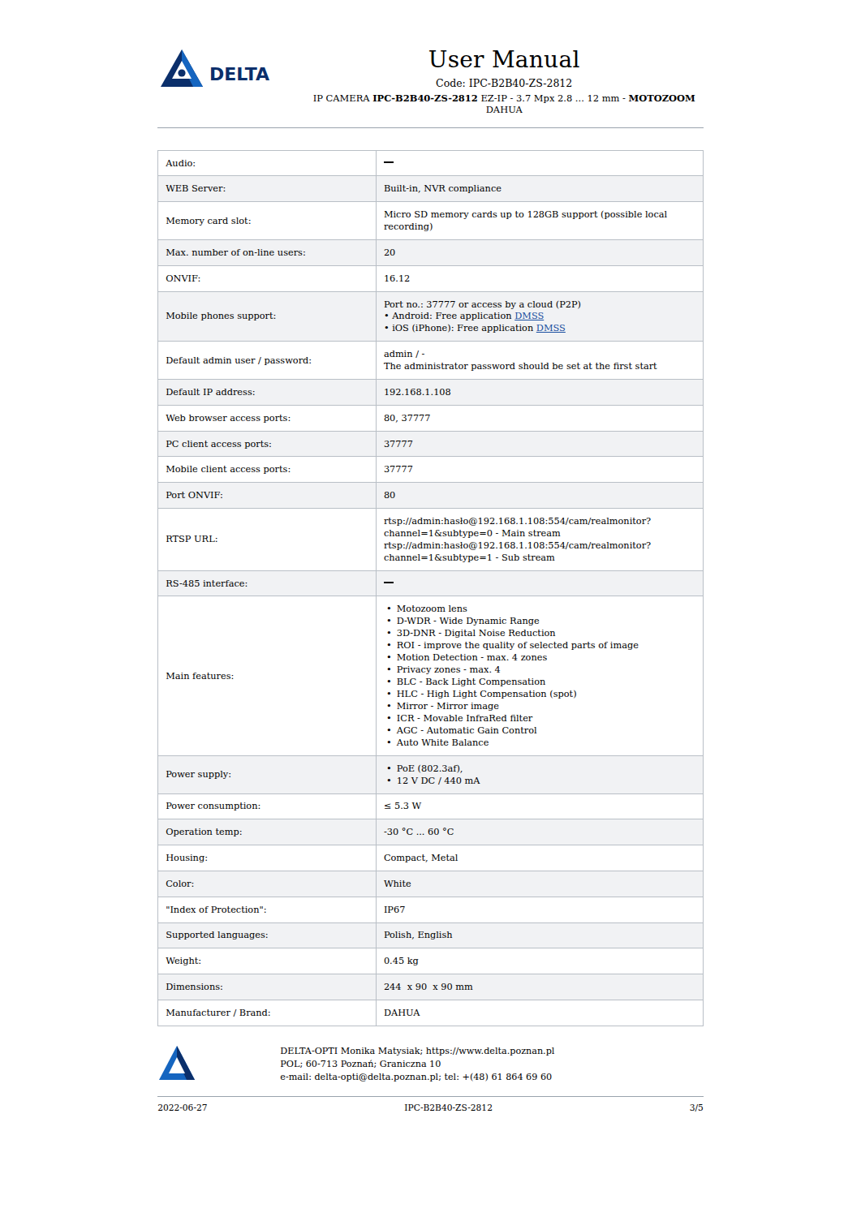DELTA
User Manual
Code: IPC-B2B40-ZS-2812
IP CAMERA IPC-B2B40-ZS-2812 EZ-IP - 3.7 Mpx 2.8 ... 12 mm - MOTOZOOM DAHUA
| Audio: | |
| WEB Server: | Built-in, NVR compliance |
| Memory card slot: | Micro SD memory cards up to 128GB support (possible local recording) |
| Max. number of on-line users: | 20 |
| ONVIF: | 16.12 |
| Mobile phones support: | Port no.: 37777 or access by a cloud (P2P) • Android: Free application DMSS • iOS (iPhone): Free application DMSS |
| Default admin user / password: | admin / - The administrator password should be set at the first start |
| Default IP address: | 192.168.1.108 |
| Web browser access ports: | 80, 37777 |
| PC client access ports: | 37777 |
| Mobile client access ports: | 37777 |
| Port ONVIF: | 80 |
| RTSP URL: | rtsp://admin:hasło@192.168.1.108:554/cam/realmonitor?channel=1&subtype=0 - Main stream rtsp://admin:hasło@192.168.1.108:554/cam/realmonitor?channel=1&subtype=1 - Sub stream |
| RS-485 interface: | |
| Main features: | Motozoom lens D-WDR - Wide Dynamic Range 3D-DNR - Digital Noise Reduction ROI - improve the quality of selected parts of image Motion Detection - max. 4 zones Privacy zones - max. 4 BLC - Back Light Compensation HLC - High Light Compensation (spot) Mirror - Mirror image ICR - Movable InfraRed filter AGC - Automatic Gain Control Auto White Balance |
| Power supply: | PoE (802.3af), 12 V DC / 440 mA |
| Power consumption: | ≤ 5.3 W |
| Operation temp: | -30 °C ... 60 °C |
| Housing: | Compact, Metal |
| Color: | White |
| "Index of Protection": | IP67 |
| Supported languages: | Polish, English |
| Weight: | 0.45 kg |
| Dimensions: | 244 x 90 x 90 mm |
| Manufacturer / Brand: | DAHUA |
DELTA-OPTI Monika Matysiak; https://www.delta.poznan.pl
POL; 60-713 Poznań; Graniczna 10
e-mail: delta-opti@delta.poznan.pl; tel: +(48) 61 864 69 60
2022-06-27
IPC-B2B40-ZS-2812
3/5